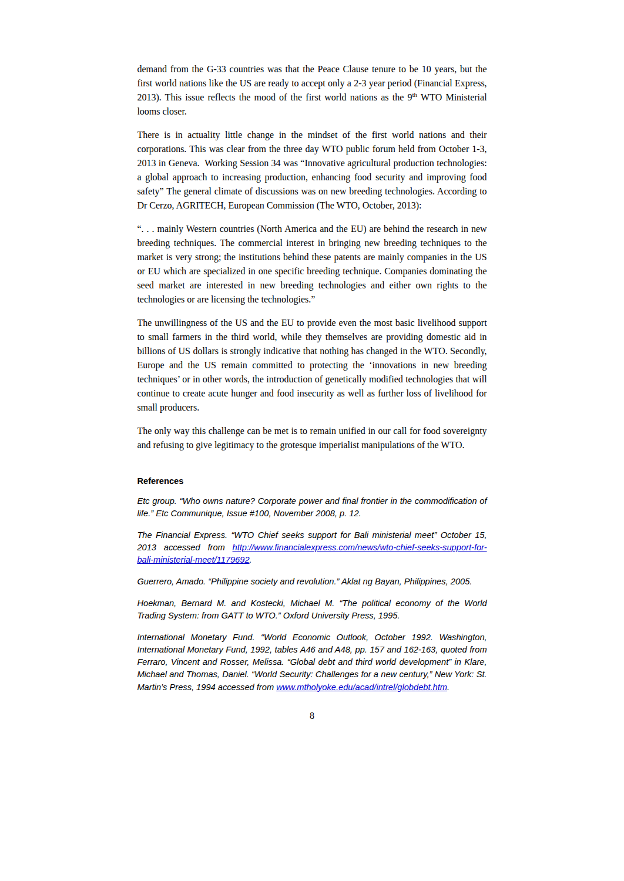demand from the G-33 countries was that the Peace Clause tenure to be 10 years, but the first world nations like the US are ready to accept only a 2-3 year period (Financial Express, 2013). This issue reflects the mood of the first world nations as the 9th WTO Ministerial looms closer.
There is in actuality little change in the mindset of the first world nations and their corporations. This was clear from the three day WTO public forum held from October 1-3, 2013 in Geneva. Working Session 34 was “Innovative agricultural production technologies: a global approach to increasing production, enhancing food security and improving food safety” The general climate of discussions was on new breeding technologies. According to Dr Cerzo, AGRITECH, European Commission (The WTO, October, 2013):
“. . . mainly Western countries (North America and the EU) are behind the research in new breeding techniques. The commercial interest in bringing new breeding techniques to the market is very strong; the institutions behind these patents are mainly companies in the US or EU which are specialized in one specific breeding technique. Companies dominating the seed market are interested in new breeding technologies and either own rights to the technologies or are licensing the technologies.”
The unwillingness of the US and the EU to provide even the most basic livelihood support to small farmers in the third world, while they themselves are providing domestic aid in billions of US dollars is strongly indicative that nothing has changed in the WTO. Secondly, Europe and the US remain committed to protecting the ‘innovations in new breeding techniques’ or in other words, the introduction of genetically modified technologies that will continue to create acute hunger and food insecurity as well as further loss of livelihood for small producers.
The only way this challenge can be met is to remain unified in our call for food sovereignty and refusing to give legitimacy to the grotesque imperialist manipulations of the WTO.
References
Etc group. “Who owns nature? Corporate power and final frontier in the commodification of life.” Etc Communique, Issue #100, November 2008, p. 12.
The Financial Express. “WTO Chief seeks support for Bali ministerial meet” October 15, 2013 accessed from http://www.financialexpress.com/news/wto-chief-seeks-support-for-bali-ministerial-meet/1179692.
Guerrero, Amado. “Philippine society and revolution.” Aklat ng Bayan, Philippines, 2005.
Hoekman, Bernard M. and Kostecki, Michael M. “The political economy of the World Trading System: from GATT to WTO.” Oxford University Press, 1995.
International Monetary Fund. “World Economic Outlook, October 1992. Washington, International Monetary Fund, 1992, tables A46 and A48, pp. 157 and 162-163, quoted from Ferraro, Vincent and Rosser, Melissa. “Global debt and third world development” in Klare, Michael and Thomas, Daniel. “World Security: Challenges for a new century,” New York: St. Martin’s Press, 1994 accessed from www.mtholyoke.edu/acad/intrel/globdebt.htm.
8